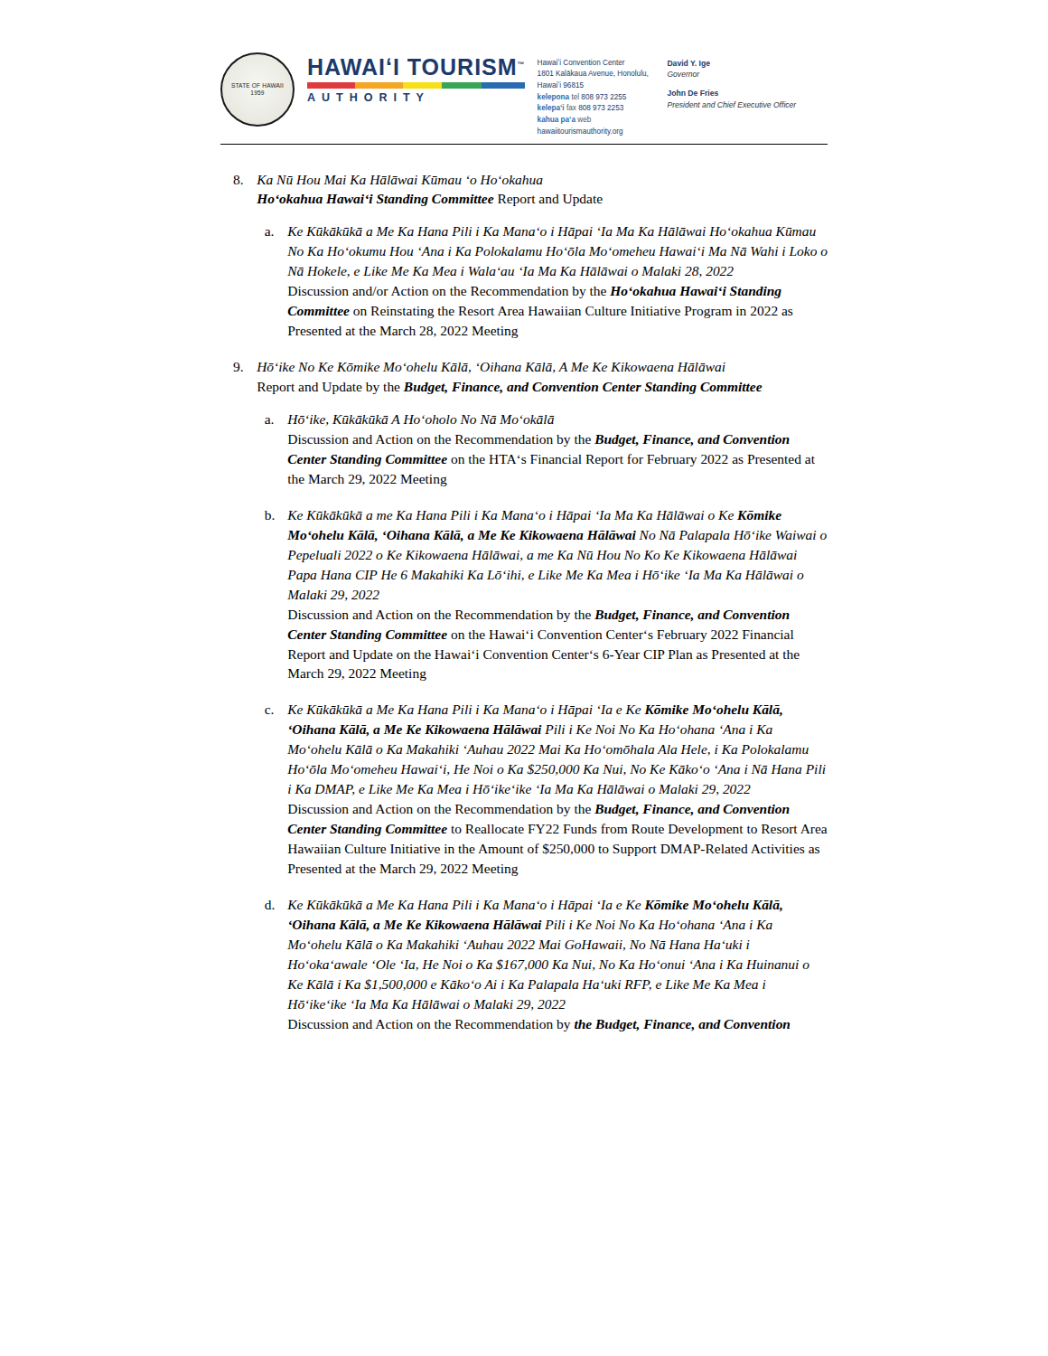STATE OF HAWAII
1959
HAWAIʻI TOURISM™
AUTHORITY
Hawaiʻi Convention Center
1801 Kalākaua Avenue, Honolulu, Hawaiʻi 96815
kelepona tel 808 973 2255
kelepaʻi fax 808 973 2253
kahua paʻa web hawaiitourismauthority.org
David Y. Ige
Governor
John De Fries
President and Chief Executive Officer
8. Ka Nū Hou Mai Ka Hālāwai Kūmau ʻo Hoʻokahua
Hoʻokahua Hawaiʻi Standing Committee Report and Update
a. Ke Kūkākūkā a Me Ka Hana Pili i Ka Manaʻo i Hāpai ʻIa Ma Ka Hālāwai Hoʻokahua Kūmau No Ka Hoʻokumu Hou ʻAna i Ka Polokalamu Hoʻōla Moʻomeheu Hawaiʻi Ma Nā Wahi i Loko o Nā Hokele, e Like Me Ka Mea i Walaʻau ʻIa Ma Ka Hālāwai o Malaki 28, 2022
Discussion and/or Action on the Recommendation by the Hoʻokahua Hawaiʻi Standing Committee on Reinstating the Resort Area Hawaiian Culture Initiative Program in 2022 as Presented at the March 28, 2022 Meeting
9. Hōʻike No Ke Kōmike Moʻohelu Kālā, ʻOihana Kālā, A Me Ke Kikowaena Hālāwai
Report and Update by the Budget, Finance, and Convention Center Standing Committee
a. Hōʻike, Kūkākūkā A Hoʻoholo No Nā Moʻokālā
Discussion and Action on the Recommendation by the Budget, Finance, and Convention Center Standing Committee on the HTAʻs Financial Report for February 2022 as Presented at the March 29, 2022 Meeting
b. Ke Kūkākūkā a me Ka Hana Pili i Ka Manaʻo i Hāpai ʻIa Ma Ka Hālāwai o Ke Kōmike Moʻohelu Kālā, ʻOihana Kālā, a Me Ke Kikowaena Hālāwai No Nā Palapala Hōʻike Waiwai o Pepeluali 2022 o Ke Kikowaena Hālāwai, a me Ka Nū Hou No Ko Ke Kikowaena Hālāwai Papa Hana CIP He 6 Makahiki Ka Lōʻihi, e Like Me Ka Mea i Hōʻike ʻIa Ma Ka Hālāwai o Malaki 29, 2022
Discussion and Action on the Recommendation by the Budget, Finance, and Convention Center Standing Committee on the Hawaiʻi Convention Centerʻs February 2022 Financial Report and Update on the Hawaiʻi Convention Centerʻs 6-Year CIP Plan as Presented at the March 29, 2022 Meeting
c. Ke Kūkākūkā a Me Ka Hana Pili i Ka Manaʻo i Hāpai ʻIa e Ke Kōmike Moʻohelu Kālā, ʻOihana Kālā, a Me Ke Kikowaena Hālāwai Pili i Ke Noi No Ka Hoʻohana ʻAna i Ka Moʻohelu Kālā o Ka Makahiki ʻAuhau 2022 Mai Ka Hoʻomōhala Ala Hele, i Ka Polokalamu Hoʻōla Moʻomeheu Hawaiʻi, He Noi o Ka $250,000 Ka Nui, No Ke Kākoʻo ʻAna i Nā Hana Pili i Ka DMAP, e Like Me Ka Mea i Hōʻikeʻike ʻIa Ma Ka Hālāwai o Malaki 29, 2022
Discussion and Action on the Recommendation by the Budget, Finance, and Convention Center Standing Committee to Reallocate FY22 Funds from Route Development to Resort Area Hawaiian Culture Initiative in the Amount of $250,000 to Support DMAP-Related Activities as Presented at the March 29, 2022 Meeting
d. Ke Kūkākūkā a Me Ka Hana Pili i Ka Manaʻo i Hāpai ʻIa e Ke Kōmike Moʻohelu Kālā, ʻOihana Kālā, a Me Ke Kikowaena Hālāwai Pili i Ke Noi No Ka Hoʻohana ʻAna i Ka Moʻohelu Kālā o Ka Makahiki ʻAuhau 2022 Mai GoHawaii, No Nā Hana Haʻuki i Hoʻokaʻawale ʻOle ʻIa, He Noi o Ka $167,000 Ka Nui, No Ka Hoʻonui ʻAna i Ka Huinanui o Ke Kālā i Ka $1,500,000 e Kākoʻo Ai i Ka Palapala Haʻuki RFP, e Like Me Ka Mea i Hōʻikeʻike ʻIa Ma Ka Hālāwai o Malaki 29, 2022
Discussion and Action on the Recommendation by the Budget, Finance, and Convention